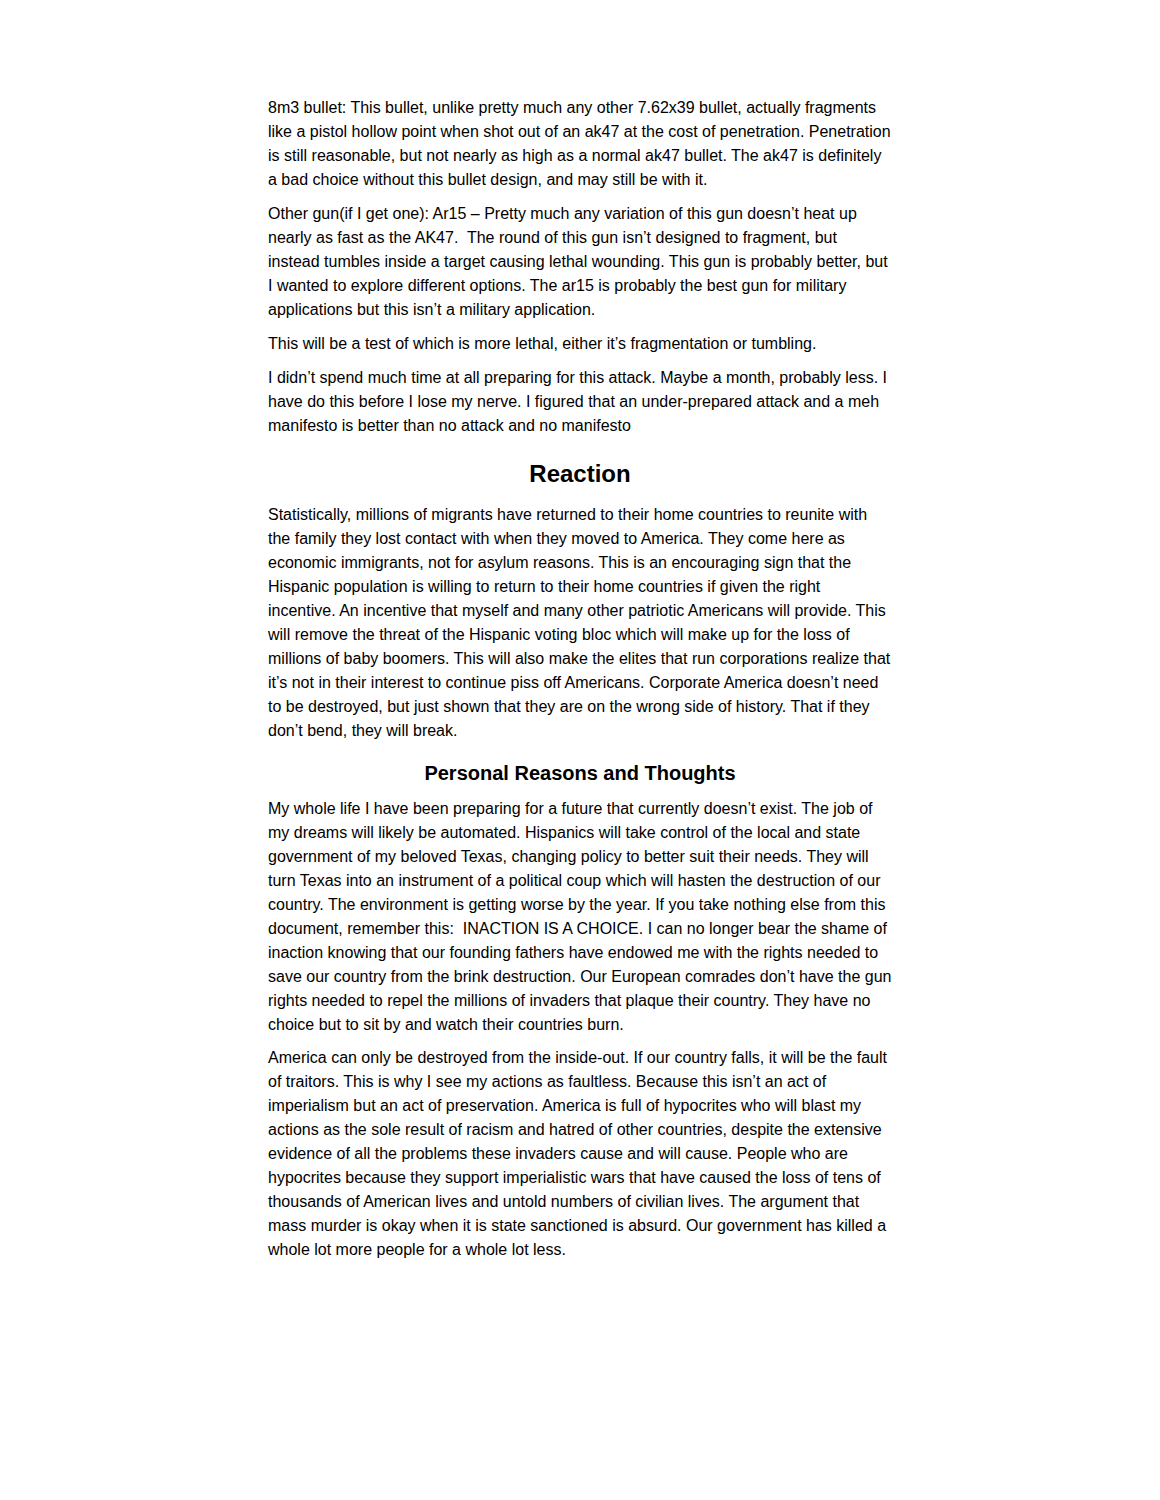8m3 bullet: This bullet, unlike pretty much any other 7.62x39 bullet, actually fragments like a pistol hollow point when shot out of an ak47 at the cost of penetration. Penetration is still reasonable, but not nearly as high as a normal ak47 bullet. The ak47 is definitely a bad choice without this bullet design, and may still be with it.
Other gun(if I get one): Ar15 – Pretty much any variation of this gun doesn’t heat up nearly as fast as the AK47. The round of this gun isn’t designed to fragment, but instead tumbles inside a target causing lethal wounding. This gun is probably better, but I wanted to explore different options. The ar15 is probably the best gun for military applications but this isn’t a military application.
This will be a test of which is more lethal, either it’s fragmentation or tumbling.
I didn’t spend much time at all preparing for this attack. Maybe a month, probably less. I have do this before I lose my nerve. I figured that an under-prepared attack and a meh manifesto is better than no attack and no manifesto
Reaction
Statistically, millions of migrants have returned to their home countries to reunite with the family they lost contact with when they moved to America. They come here as economic immigrants, not for asylum reasons. This is an encouraging sign that the Hispanic population is willing to return to their home countries if given the right incentive. An incentive that myself and many other patriotic Americans will provide. This will remove the threat of the Hispanic voting bloc which will make up for the loss of millions of baby boomers. This will also make the elites that run corporations realize that it’s not in their interest to continue piss off Americans. Corporate America doesn’t need to be destroyed, but just shown that they are on the wrong side of history. That if they don’t bend, they will break.
Personal Reasons and Thoughts
My whole life I have been preparing for a future that currently doesn’t exist. The job of my dreams will likely be automated. Hispanics will take control of the local and state government of my beloved Texas, changing policy to better suit their needs. They will turn Texas into an instrument of a political coup which will hasten the destruction of our country. The environment is getting worse by the year. If you take nothing else from this document, remember this: INACTION IS A CHOICE. I can no longer bear the shame of inaction knowing that our founding fathers have endowed me with the rights needed to save our country from the brink destruction. Our European comrades don’t have the gun rights needed to repel the millions of invaders that plaque their country. They have no choice but to sit by and watch their countries burn.
America can only be destroyed from the inside-out. If our country falls, it will be the fault of traitors. This is why I see my actions as faultless. Because this isn’t an act of imperialism but an act of preservation. America is full of hypocrites who will blast my actions as the sole result of racism and hatred of other countries, despite the extensive evidence of all the problems these invaders cause and will cause. People who are hypocrites because they support imperialistic wars that have caused the loss of tens of thousands of American lives and untold numbers of civilian lives. The argument that mass murder is okay when it is state sanctioned is absurd. Our government has killed a whole lot more people for a whole lot less.